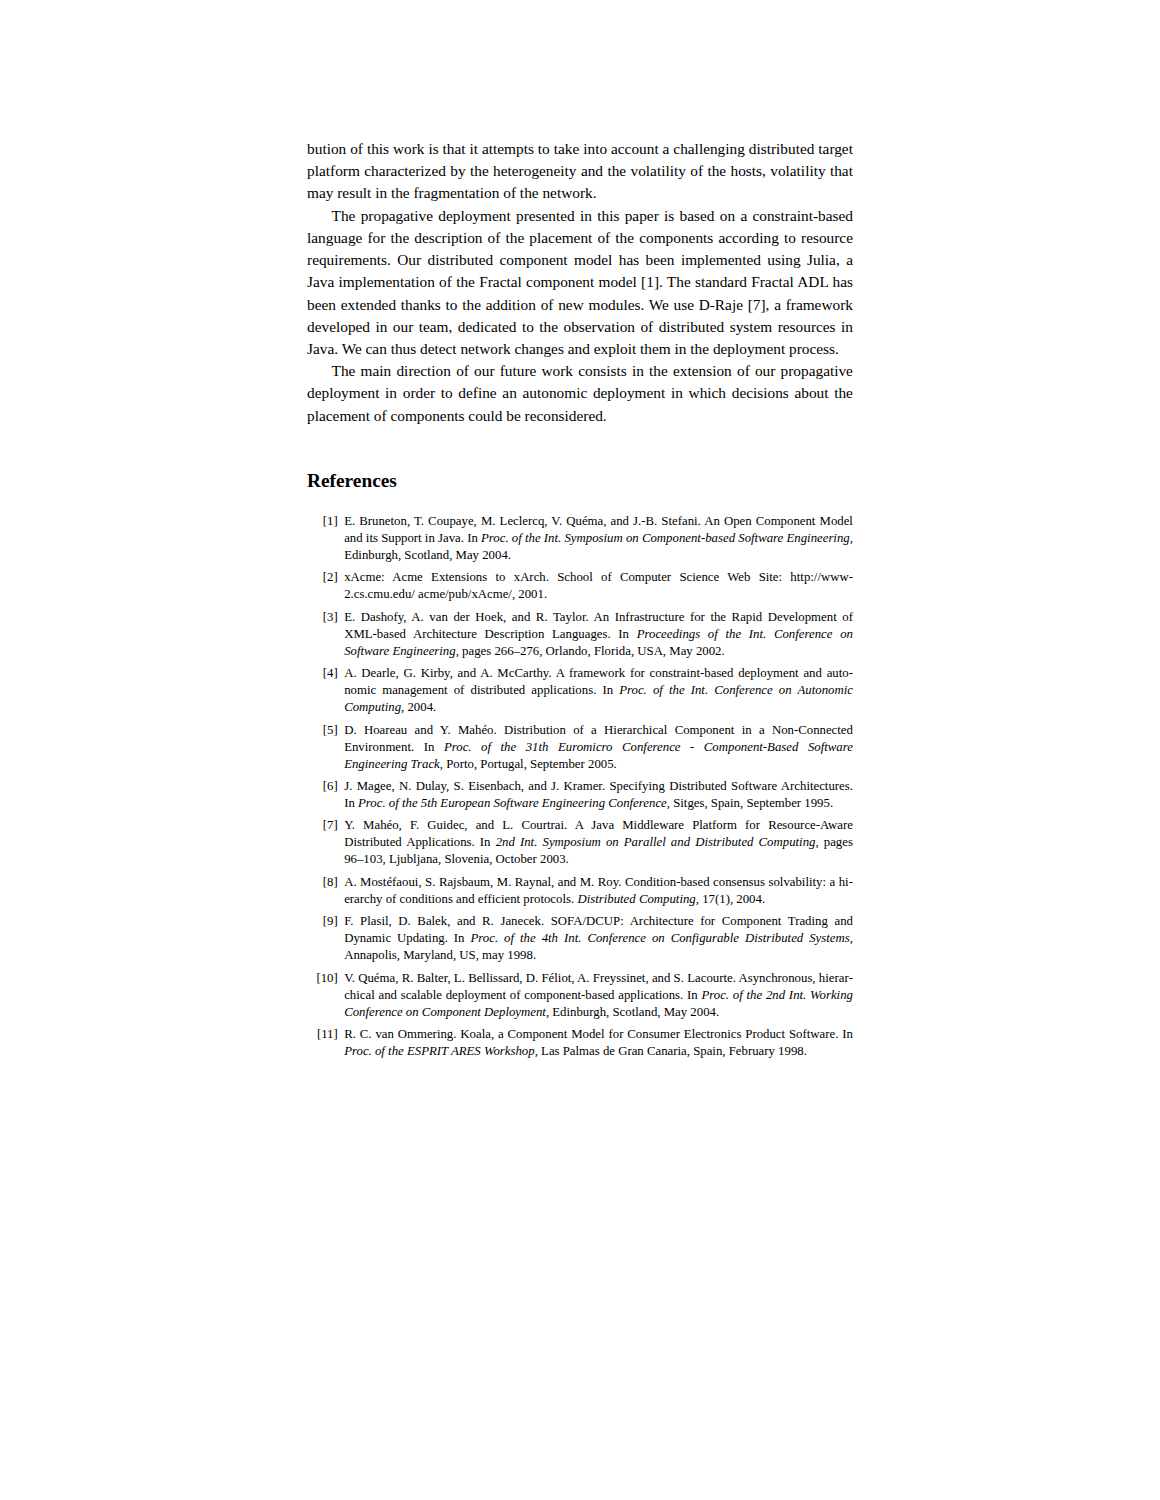bution of this work is that it attempts to take into account a challenging distributed target platform characterized by the heterogeneity and the volatility of the hosts, volatility that may result in the fragmentation of the network.
The propagative deployment presented in this paper is based on a constraint-based language for the description of the placement of the components according to resource requirements. Our distributed component model has been implemented using Julia, a Java implementation of the Fractal component model [1]. The standard Fractal ADL has been extended thanks to the addition of new modules. We use D-Raje [7], a framework developed in our team, dedicated to the observation of distributed system resources in Java. We can thus detect network changes and exploit them in the deployment process.
The main direction of our future work consists in the extension of our propagative deployment in order to define an autonomic deployment in which decisions about the placement of components could be reconsidered.
References
[1] E. Bruneton, T. Coupaye, M. Leclercq, V. Quéma, and J.-B. Stefani. An Open Component Model and its Support in Java. In Proc. of the Int. Symposium on Component-based Software Engineering, Edinburgh, Scotland, May 2004.
[2] xAcme: Acme Extensions to xArch. School of Computer Science Web Site: http://www-2.cs.cmu.edu/ acme/pub/xAcme/, 2001.
[3] E. Dashofy, A. van der Hoek, and R. Taylor. An Infrastructure for the Rapid Development of XML-based Architecture Description Languages. In Proceedings of the Int. Conference on Software Engineering, pages 266–276, Orlando, Florida, USA, May 2002.
[4] A. Dearle, G. Kirby, and A. McCarthy. A framework for constraint-based deployment and autonomic management of distributed applications. In Proc. of the Int. Conference on Autonomic Computing, 2004.
[5] D. Hoareau and Y. Mahéo. Distribution of a Hierarchical Component in a Non-Connected Environment. In Proc. of the 31th Euromicro Conference - Component-Based Software Engineering Track, Porto, Portugal, September 2005.
[6] J. Magee, N. Dulay, S. Eisenbach, and J. Kramer. Specifying Distributed Software Architectures. In Proc. of the 5th European Software Engineering Conference, Sitges, Spain, September 1995.
[7] Y. Mahéo, F. Guidec, and L. Courtrai. A Java Middleware Platform for Resource-Aware Distributed Applications. In 2nd Int. Symposium on Parallel and Distributed Computing, pages 96–103, Ljubljana, Slovenia, October 2003.
[8] A. Mostéfaoui, S. Rajsbaum, M. Raynal, and M. Roy. Condition-based consensus solvability: a hierarchy of conditions and efficient protocols. Distributed Computing, 17(1), 2004.
[9] F. Plasil, D. Balek, and R. Janecek. SOFA/DCUP: Architecture for Component Trading and Dynamic Updating. In Proc. of the 4th Int. Conference on Configurable Distributed Systems, Annapolis, Maryland, US, may 1998.
[10] V. Quéma, R. Balter, L. Bellissard, D. Féliot, A. Freyssinet, and S. Lacourte. Asynchronous, hierarchical and scalable deployment of component-based applications. In Proc. of the 2nd Int. Working Conference on Component Deployment, Edinburgh, Scotland, May 2004.
[11] R. C. van Ommering. Koala, a Component Model for Consumer Electronics Product Software. In Proc. of the ESPRIT ARES Workshop, Las Palmas de Gran Canaria, Spain, February 1998.